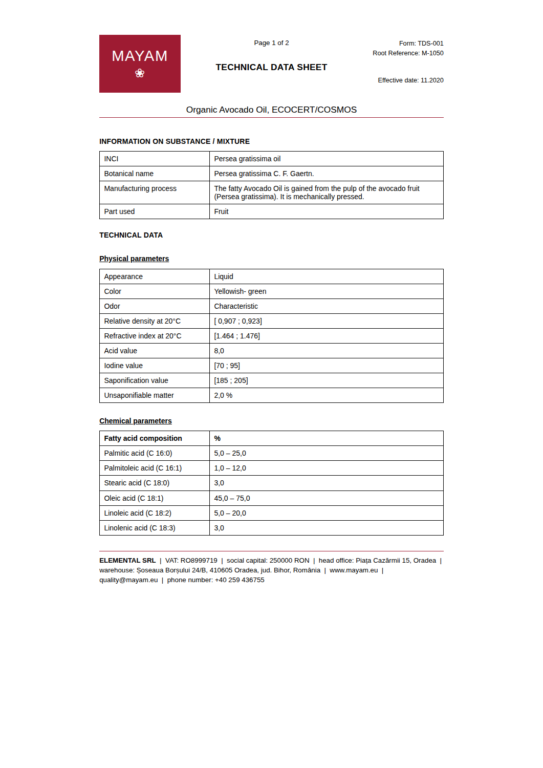MAYAM
❀
Page 1 of 2
TECHNICAL DATA SHEET
Form: TDS-001
Root Reference: M-1050
Effective date: 11.2020
Organic Avocado Oil, ECOCERT/COSMOS
INFORMATION ON SUBSTANCE / MIXTURE
| INCI | Persea gratissima oil |
| Botanical name | Persea gratissima C. F. Gaertn. |
| Manufacturing process | The fatty Avocado Oil is gained from the pulp of the avocado fruit (Persea gratissima). It is mechanically pressed. |
| Part used | Fruit |
TECHNICAL DATA
Physical parameters
| Appearance | Liquid |
| Color | Yellowish- green |
| Odor | Characteristic |
| Relative density at 20°C | [ 0,907 ; 0,923] |
| Refractive index at 20°C | [1.464 ; 1.476] |
| Acid value | 8,0 |
| Iodine value | [70 ; 95] |
| Saponification value | [185 ; 205] |
| Unsaponifiable matter | 2,0 % |
Chemical parameters
| Fatty acid composition | % |
| --- | --- |
| Palmitic acid (C 16:0) | 5,0 – 25,0 |
| Palmitoleic acid (C 16:1) | 1,0 – 12,0 |
| Stearic acid (C 18:0) | 3,0 |
| Oleic acid (C 18:1) | 45,0 – 75,0 |
| Linoleic acid (C 18:2) | 5,0 – 20,0 |
| Linolenic acid (C 18:3) | 3,0 |
ELEMENTAL SRL | VAT: RO8999719 | social capital: 250000 RON | head office: Piața Cazărmii 15, Oradea | warehouse: Șoseaua Borșului 24/B, 410605 Oradea, jud. Bihor, România | www.mayam.eu | quality@mayam.eu | phone number: +40 259 436755